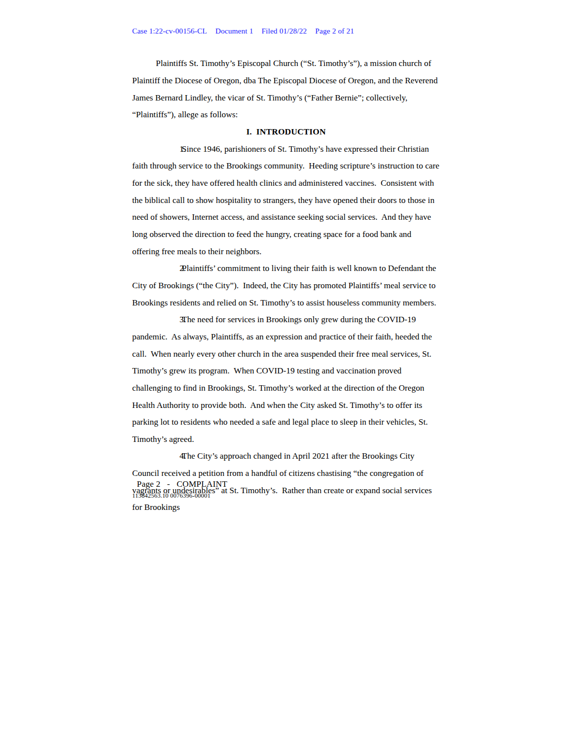Case 1:22-cv-00156-CL Document 1 Filed 01/28/22 Page 2 of 21
Plaintiffs St. Timothy’s Episcopal Church (“St. Timothy’s”), a mission church of Plaintiff the Diocese of Oregon, dba The Episcopal Diocese of Oregon, and the Reverend James Bernard Lindley, the vicar of St. Timothy’s (“Father Bernie”; collectively, “Plaintiffs”), allege as follows:
I. INTRODUCTION
1. Since 1946, parishioners of St. Timothy’s have expressed their Christian faith through service to the Brookings community. Heeding scripture’s instruction to care for the sick, they have offered health clinics and administered vaccines. Consistent with the biblical call to show hospitality to strangers, they have opened their doors to those in need of showers, Internet access, and assistance seeking social services. And they have long observed the direction to feed the hungry, creating space for a food bank and offering free meals to their neighbors.
2. Plaintiffs’ commitment to living their faith is well known to Defendant the City of Brookings (“the City”). Indeed, the City has promoted Plaintiffs’ meal service to Brookings residents and relied on St. Timothy’s to assist houseless community members.
3. The need for services in Brookings only grew during the COVID-19 pandemic. As always, Plaintiffs, as an expression and practice of their faith, heeded the call. When nearly every other church in the area suspended their free meal services, St. Timothy’s grew its program. When COVID-19 testing and vaccination proved challenging to find in Brookings, St. Timothy’s worked at the direction of the Oregon Health Authority to provide both. And when the City asked St. Timothy’s to offer its parking lot to residents who needed a safe and legal place to sleep in their vehicles, St. Timothy’s agreed.
4. The City’s approach changed in April 2021 after the Brookings City Council received a petition from a handful of citizens chastising “the congregation of vagrants or undesirables” at St. Timothy’s. Rather than create or expand social services for Brookings
Page 2 - COMPLAINT
113842563.10 0076396-00001